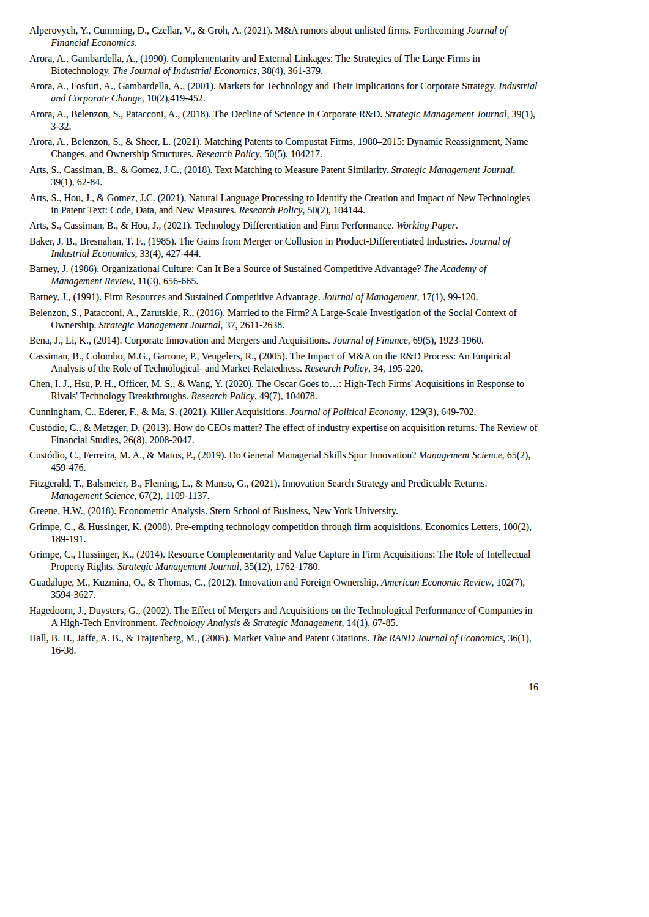Alperovych, Y., Cumming, D., Czellar, V., & Groh, A. (2021). M&A rumors about unlisted firms. Forthcoming Journal of Financial Economics.
Arora, A., Gambardella, A., (1990). Complementarity and External Linkages: The Strategies of The Large Firms in Biotechnology. The Journal of Industrial Economics, 38(4), 361-379.
Arora, A., Fosfuri, A., Gambardella, A., (2001). Markets for Technology and Their Implications for Corporate Strategy. Industrial and Corporate Change, 10(2),419-452.
Arora, A., Belenzon, S., Patacconi, A., (2018). The Decline of Science in Corporate R&D. Strategic Management Journal, 39(1), 3-32.
Arora, A., Belenzon, S., & Sheer, L. (2021). Matching Patents to Compustat Firms, 1980–2015: Dynamic Reassignment, Name Changes, and Ownership Structures. Research Policy, 50(5), 104217.
Arts, S., Cassiman, B., & Gomez, J.C., (2018). Text Matching to Measure Patent Similarity. Strategic Management Journal, 39(1), 62-84.
Arts, S., Hou, J., & Gomez, J.C. (2021). Natural Language Processing to Identify the Creation and Impact of New Technologies in Patent Text: Code, Data, and New Measures. Research Policy, 50(2), 104144.
Arts, S., Cassiman, B., & Hou, J., (2021). Technology Differentiation and Firm Performance. Working Paper.
Baker, J. B., Bresnahan, T. F., (1985). The Gains from Merger or Collusion in Product-Differentiated Industries. Journal of Industrial Economics, 33(4), 427-444.
Barney, J. (1986). Organizational Culture: Can It Be a Source of Sustained Competitive Advantage? The Academy of Management Review, 11(3), 656-665.
Barney, J., (1991). Firm Resources and Sustained Competitive Advantage. Journal of Management, 17(1), 99-120.
Belenzon, S., Patacconi, A., Zarutskie, R., (2016). Married to the Firm? A Large-Scale Investigation of the Social Context of Ownership. Strategic Management Journal, 37, 2611-2638.
Bena, J., Li, K., (2014). Corporate Innovation and Mergers and Acquisitions. Journal of Finance, 69(5), 1923-1960.
Cassiman, B., Colombo, M.G., Garrone, P., Veugelers, R., (2005). The Impact of M&A on the R&D Process: An Empirical Analysis of the Role of Technological- and Market-Relatedness. Research Policy, 34, 195-220.
Chen, I. J., Hsu, P. H., Officer, M. S., & Wang, Y. (2020). The Oscar Goes to…: High-Tech Firms' Acquisitions in Response to Rivals' Technology Breakthroughs. Research Policy, 49(7), 104078.
Cunningham, C., Ederer, F., & Ma, S. (2021). Killer Acquisitions. Journal of Political Economy, 129(3), 649-702.
Custódio, C., & Metzger, D. (2013). How do CEOs matter? The effect of industry expertise on acquisition returns. The Review of Financial Studies, 26(8), 2008-2047.
Custódio, C., Ferreira, M. A., & Matos, P., (2019). Do General Managerial Skills Spur Innovation? Management Science, 65(2), 459-476.
Fitzgerald, T., Balsmeier, B., Fleming, L., & Manso, G., (2021). Innovation Search Strategy and Predictable Returns. Management Science, 67(2), 1109-1137.
Greene, H.W., (2018). Econometric Analysis. Stern School of Business, New York University.
Grimpe, C., & Hussinger, K. (2008). Pre-empting technology competition through firm acquisitions. Economics Letters, 100(2), 189-191.
Grimpe, C., Hussinger, K., (2014). Resource Complementarity and Value Capture in Firm Acquisitions: The Role of Intellectual Property Rights. Strategic Management Journal, 35(12), 1762-1780.
Guadalupe, M., Kuzmina, O., & Thomas, C., (2012). Innovation and Foreign Ownership. American Economic Review, 102(7), 3594-3627.
Hagedoorn, J., Duysters, G., (2002). The Effect of Mergers and Acquisitions on the Technological Performance of Companies in A High-Tech Environment. Technology Analysis & Strategic Management, 14(1), 67-85.
Hall, B. H., Jaffe, A. B., & Trajtenberg, M., (2005). Market Value and Patent Citations. The RAND Journal of Economics, 36(1), 16-38.
16